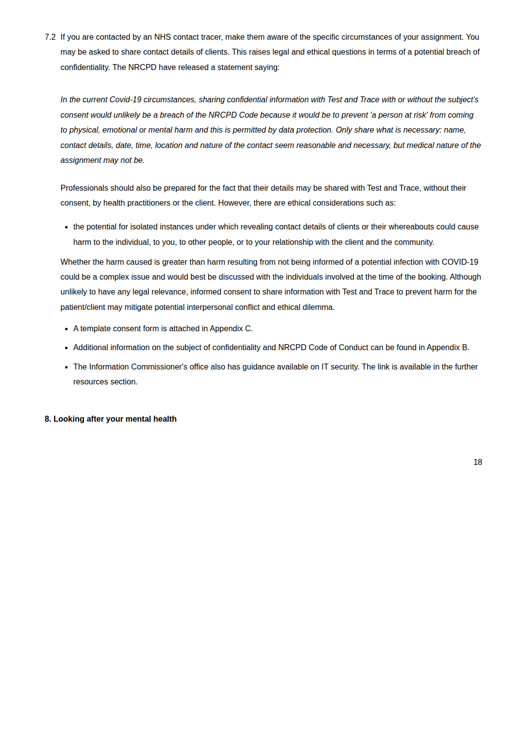7.2
If you are contacted by an NHS contact tracer, make them aware of the specific circumstances of your assignment. You may be asked to share contact details of clients. This raises legal and ethical questions in terms of a potential breach of confidentiality. The NRCPD have released a statement saying:
In the current Covid-19 circumstances, sharing confidential information with Test and Trace with or without the subject's consent would unlikely be a breach of the NRCPD Code because it would be to prevent 'a person at risk' from coming to physical, emotional or mental harm and this is permitted by data protection. Only share what is necessary: name, contact details, date, time, location and nature of the contact seem reasonable and necessary, but medical nature of the assignment may not be.
Professionals should also be prepared for the fact that their details may be shared with Test and Trace, without their consent, by health practitioners or the client. However, there are ethical considerations such as:
the potential for isolated instances under which revealing contact details of clients or their whereabouts could cause harm to the individual, to you, to other people, or to your relationship with the client and the community.
Whether the harm caused is greater than harm resulting from not being informed of a potential infection with COVID-19 could be a complex issue and would best be discussed with the individuals involved at the time of the booking. Although unlikely to have any legal relevance, informed consent to share information with Test and Trace to prevent harm for the patient/client may mitigate potential interpersonal conflict and ethical dilemma.
A template consent form is attached in Appendix C.
Additional information on the subject of confidentiality and NRCPD Code of Conduct can be found in Appendix B.
The Information Commissioner's office also has guidance available on IT security. The link is available in the further resources section.
8. Looking after your mental health
18